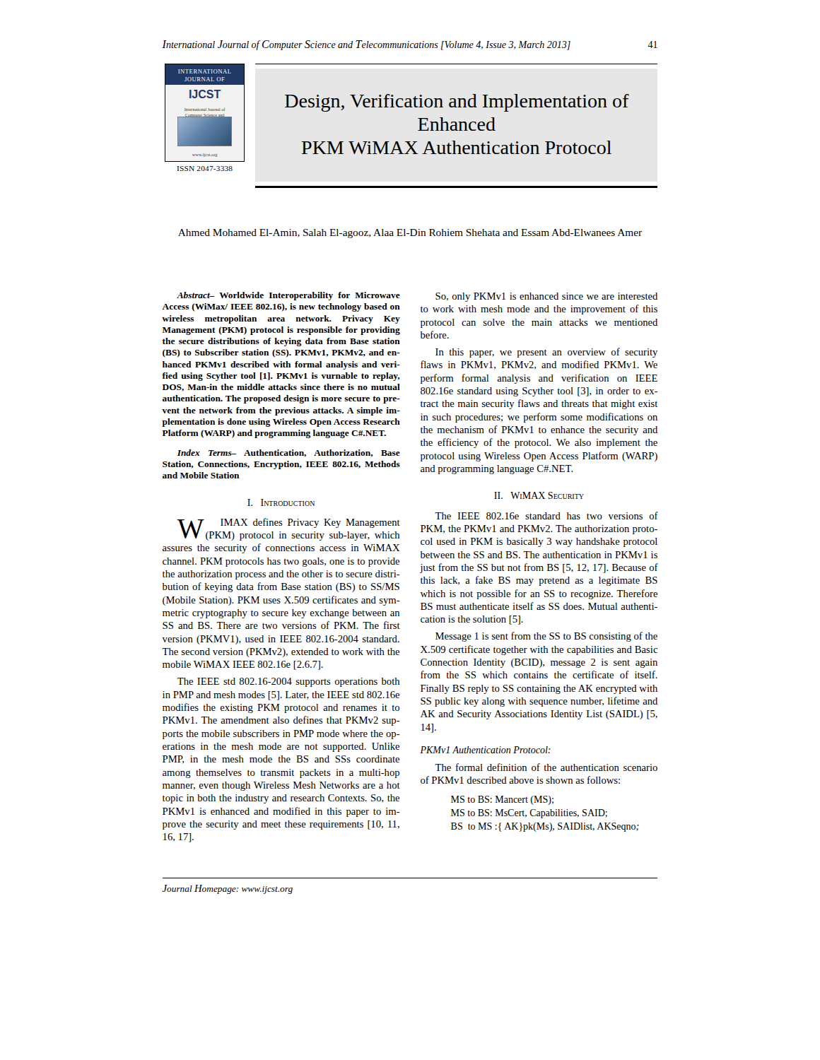International Journal of Computer Science and Telecommunications [Volume 4, Issue 3, March 2013]
41
INTERNATIONAL JOURNAL OF
IJCST
International Journal of
Computer Science and
Telecommunications
www.ijcst.org
ISSN 2047-3338
Design, Verification and Implementation of Enhanced
PKM WiMAX Authentication Protocol
Ahmed Mohamed El-Amin, Salah El-agooz, Alaa El-Din Rohiem Shehata and Essam Abd-Elwanees Amer
Abstract– Worldwide Interoperability for Microwave Access (WiMax/ IEEE 802.16), is new technology based on wireless metropolitan area network. Privacy Key Management (PKM) protocol is responsible for providing the secure distributions of keying data from Base station (BS) to Subscriber station (SS). PKMv1, PKMv2, and enhanced PKMv1 described with formal analysis and verified using Scyther tool [1]. PKMv1 is vurnable to replay, DOS, Man-in the middle attacks since there is no mutual authentication. The proposed design is more secure to prevent the network from the previous attacks. A simple implementation is done using Wireless Open Access Research Platform (WARP) and programming language C#.NET.
Index Terms– Authentication, Authorization, Base Station, Connections, Encryption, IEEE 802.16, Methods and Mobile Station
I. Introduction
WIMAX defines Privacy Key Management (PKM) protocol in security sub-layer, which assures the security of connections access in WiMAX channel. PKM protocols has two goals, one is to provide the authorization process and the other is to secure distribution of keying data from Base station (BS) to SS/MS (Mobile Station). PKM uses X.509 certificates and symmetric cryptography to secure key exchange between an SS and BS. There are two versions of PKM. The first version (PKMV1), used in IEEE 802.16-2004 standard. The second version (PKMv2), extended to work with the mobile WiMAX IEEE 802.16e [2.6.7].
The IEEE std 802.16-2004 supports operations both in PMP and mesh modes [5]. Later, the IEEE std 802.16e modifies the existing PKM protocol and renames it to PKMv1. The amendment also defines that PKMv2 supports the mobile subscribers in PMP mode where the operations in the mesh mode are not supported. Unlike PMP, in the mesh mode the BS and SSs coordinate among themselves to transmit packets in a multi-hop manner, even though Wireless Mesh Networks are a hot topic in both the industry and research Contexts. So, the PKMv1 is enhanced and modified in this paper to improve the security and meet these requirements [10, 11, 16, 17].
So, only PKMv1 is enhanced since we are interested to work with mesh mode and the improvement of this protocol can solve the main attacks we mentioned before.
In this paper, we present an overview of security flaws in PKMv1, PKMv2, and modified PKMv1. We perform formal analysis and verification on IEEE 802.16e standard using Scyther tool [3], in order to extract the main security flaws and threats that might exist in such procedures; we perform some modifications on the mechanism of PKMv1 to enhance the security and the efficiency of the protocol. We also implement the protocol using Wireless Open Access Platform (WARP) and programming language C#.NET.
II. WiMAX Security
The IEEE 802.16e standard has two versions of PKM, the PKMv1 and PKMv2. The authorization protocol used in PKM is basically 3 way handshake protocol between the SS and BS. The authentication in PKMv1 is just from the SS but not from BS [5, 12, 17]. Because of this lack, a fake BS may pretend as a legitimate BS which is not possible for an SS to recognize. Therefore BS must authenticate itself as SS does. Mutual authentication is the solution [5].
Message 1 is sent from the SS to BS consisting of the X.509 certificate together with the capabilities and Basic Connection Identity (BCID), message 2 is sent again from the SS which contains the certificate of itself. Finally BS reply to SS containing the AK encrypted with SS public key along with sequence number, lifetime and AK and Security Associations Identity List (SAIDL) [5, 14].
PKMv1 Authentication Protocol:
The formal definition of the authentication scenario of PKMv1 described above is shown as follows:
MS to BS: Mancert (MS);
MS to BS: MsCert, Capabilities, SAID;
BS to MS :{ AK}pk(Ms), SAIDlist, AKSeqno;
Journal Homepage: www.ijcst.org